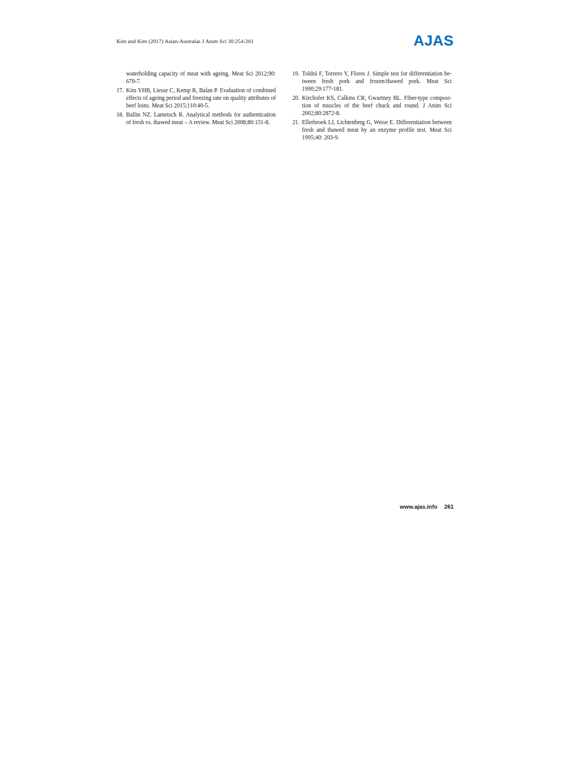Kim and Kim (2017) Asian-Australas J Anim Sci 30:254-261
AJAS
waterholding capacity of meat with ageing. Meat Sci 2012;90: 670-7.
17. Kim YHB, Liesse C, Kemp R, Balan P. Evaluation of combined effects of ageing period and freezing rate on quality attributes of beef loins. Meat Sci 2015;110:40-5.
18. Ballin NZ. Lametsch R. Analytical methods for authentication of fresh vs. thawed meat – A review. Meat Sci 2008;80:151-8.
19. Toldrá F, Torrero Y, Flores J. Simple test for differentiation between fresh pork and frozen/thawed pork. Meat Sci 1990;29:177-181.
20. Kirchofer KS, Calkins CR, Gwartney BL. Fiber-type composition of muscles of the beef chuck and round. J Anim Sci 2002;80:2872-8.
21. Ellerbroek LI, Lichtenberg G, Weise E. Differentiation between fresh and thawed meat by an enzyme profile test. Meat Sci 1995;40: 203-9.
www.ajas.info 261